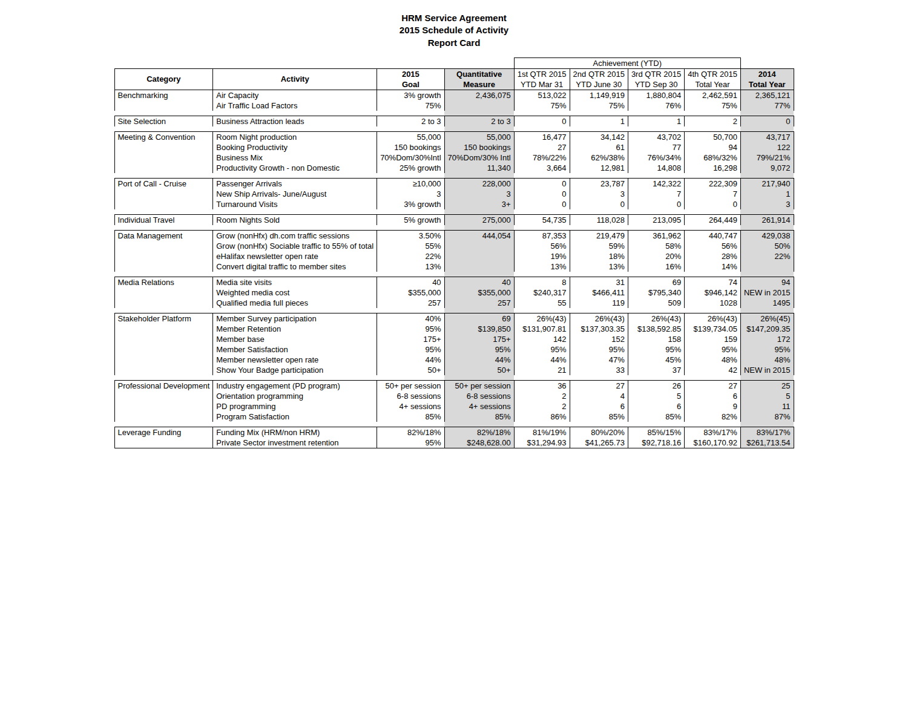HRM Service Agreement
2015 Schedule of Activity
Report Card
| | | | | Achievement (YTD) | |
| Category | Activity | 2015 | Quantitative | 1st QTR 2015 | 2nd QTR 2015 | 3rd QTR 2015 | 4th QTR 2015 | 2014 |
| Goal | Measure | YTD Mar 31 | YTD June 30 | YTD Sep 30 | Total Year | Total Year |
| Benchmarking | Air Capacity | 3% growth | 2,436,075 | 513,022 | 1,149,919 | 1,880,804 | 2,462,591 | 2,365,121 |
| | Air Traffic Load Factors | 75% | | 75% | 75% | 76% | 75% | 77% |
| Site Selection | Business Attraction leads | 2 to 3 | 2 to 3 | 0 | 1 | 1 | 2 | 0 |
| Meeting & Convention | Room Night production | 55,000 | 55,000 | 16,477 | 34,142 | 43,702 | 50,700 | 43,717 |
| | Booking Productivity | 150 bookings | 150 bookings | 27 | 61 | 77 | 94 | 122 |
| | Business Mix | 70%Dom/30%Intl | 70%Dom/30% Intl | 78%/22% | 62%/38% | 76%/34% | 68%/32% | 79%/21% |
| | Productivity Growth - non Domestic | 25% growth | 11,340 | 3,664 | 12,981 | 14,808 | 16,298 | 9,072 |
| Port of Call - Cruise | Passenger Arrivals | ≥10,000 | 228,000 | 0 | 23,787 | 142,322 | 222,309 | 217,940 |
| | New Ship Arrivals- June/August | 3 | 3 | 0 | 3 | 7 | 7 | 1 |
| | Turnaround Visits | 3% growth | 3+ | 0 | 0 | 0 | 0 | 3 |
| Individual Travel | Room Nights Sold | 5% growth | 275,000 | 54,735 | 118,028 | 213,095 | 264,449 | 261,914 |
| Data Management | Grow (nonHfx) dh.com traffic sessions | 3.50% | 444,054 | 87,353 | 219,479 | 361,962 | 440,747 | 429,038 |
| | Grow (nonHfx) Sociable traffic to 55% of total | 55% | | 56% | 59% | 58% | 56% | 50% |
| | eHalifax newsletter open rate | 22% | | 19% | 18% | 20% | 28% | 22% |
| | Convert digital traffic to member sites | 13% | | 13% | 13% | 16% | 14% | |
| Media Relations | Media site visits | 40 | 40 | 8 | 31 | 69 | 74 | 94 |
| | Weighted media cost | $355,000 | $355,000 | $240,317 | $466,411 | $795,340 | $946,142 | NEW in 2015 |
| | Qualified media full pieces | 257 | 257 | 55 | 119 | 509 | 1028 | 1495 |
| Stakeholder Platform | Member Survey participation | 40% | 69 | 26%(43) | 26%(43) | 26%(43) | 26%(43) | 26%(45) |
| | Member Retention | 95% | $139,850 | $131,907.81 | $137,303.35 | $138,592.85 | $139,734.05 | $147,209.35 |
| | Member base | 175+ | 175+ | 142 | 152 | 158 | 159 | 172 |
| | Member Satisfaction | 95% | 95% | 95% | 95% | 95% | 95% | 95% |
| | Member newsletter open rate | 44% | 44% | 44% | 47% | 45% | 48% | 48% |
| | Show Your Badge participation | 50+ | 50+ | 21 | 33 | 37 | 42 | NEW in 2015 |
| Professional Development | Industry engagement (PD program) | 50+ per session | 50+ per session | 36 | 27 | 26 | 27 | 25 |
| | Orientation programming | 6-8 sessions | 6-8 sessions | 2 | 4 | 5 | 6 | 5 |
| | PD programming | 4+ sessions | 4+ sessions | 2 | 6 | 6 | 9 | 11 |
| | Program Satisfaction | 85% | 85% | 86% | 85% | 85% | 82% | 87% |
| Leverage Funding | Funding Mix (HRM/non HRM) | 82%/18% | 82%/18% | 81%/19% | 80%/20% | 85%/15% | 83%/17% | 83%/17% |
| | Private Sector investment retention | 95% | $248,628.00 | $31,294.93 | $41,265.73 | $92,718.16 | $160,170.92 | $261,713.54 |